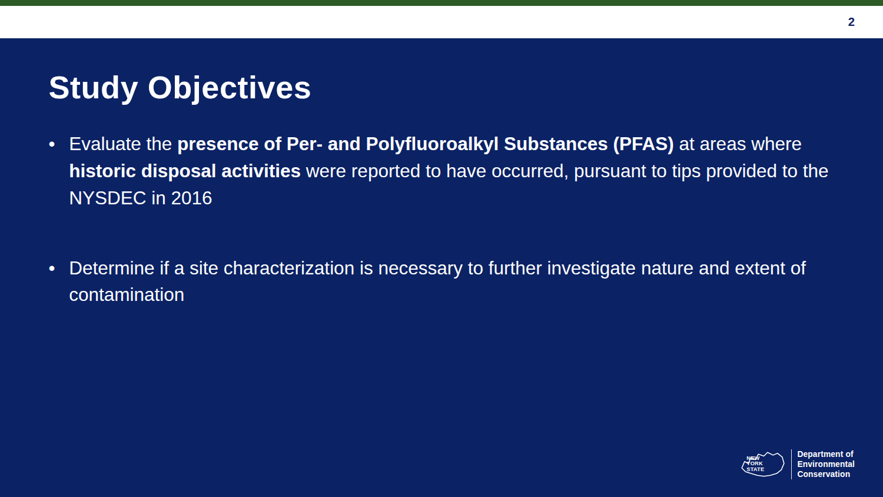2
Study Objectives
Evaluate the presence of Per- and Polyfluoroalkyl Substances (PFAS) at areas where historic disposal activities were reported to have occurred, pursuant to tips provided to the NYSDEC in 2016
Determine if a site characterization is necessary to further investigate nature and extent of contamination
NEW
YORK
STATE
Department of
Environmental
Conservation